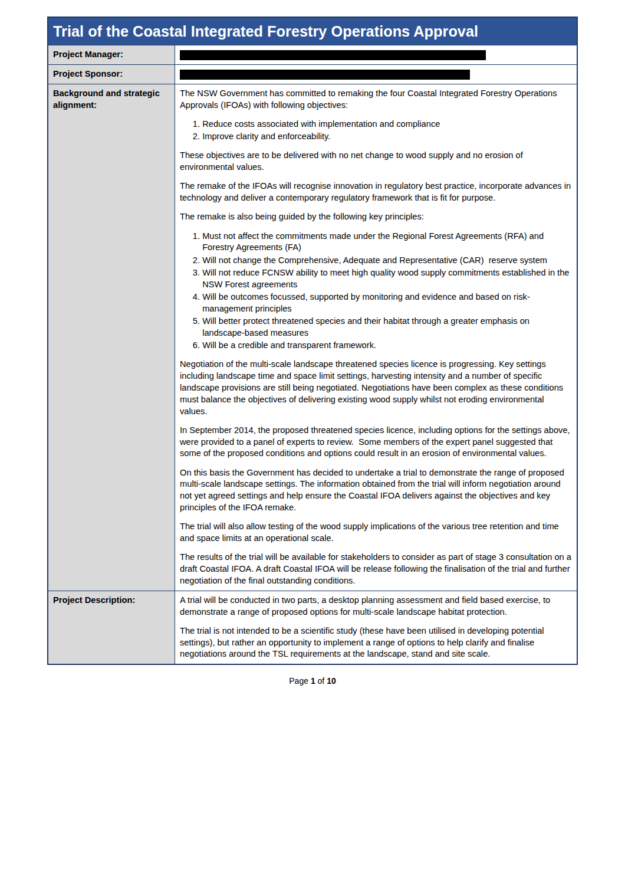| Trial of the Coastal Integrated Forestry Operations Approval |
| Project Manager: | |
| Project Sponsor: | |
| Background and strategic alignment: | The NSW Government has committed to remaking the four Coastal Integrated Forestry Operations Approvals (IFOAs) with following objectives: Reduce costs associated with implementation and compliance Improve clarity and enforceability. These objectives are to be delivered with no net change to wood supply and no erosion of environmental values. The remake of the IFOAs will recognise innovation in regulatory best practice, incorporate advances in technology and deliver a contemporary regulatory framework that is fit for purpose. The remake is also being guided by the following key principles: Must not affect the commitments made under the Regional Forest Agreements (RFA) and Forestry Agreements (FA) Will not change the Comprehensive, Adequate and Representative (CAR) reserve system Will not reduce FCNSW ability to meet high quality wood supply commitments established in the NSW Forest agreements Will be outcomes focussed, supported by monitoring and evidence and based on risk-management principles Will better protect threatened species and their habitat through a greater emphasis on landscape-based measures Will be a credible and transparent framework. Negotiation of the multi-scale landscape threatened species licence is progressing. Key settings including landscape time and space limit settings, harvesting intensity and a number of specific landscape provisions are still being negotiated. Negotiations have been complex as these conditions must balance the objectives of delivering existing wood supply whilst not eroding environmental values. In September 2014, the proposed threatened species licence, including options for the settings above, were provided to a panel of experts to review. Some members of the expert panel suggested that some of the proposed conditions and options could result in an erosion of environmental values. On this basis the Government has decided to undertake a trial to demonstrate the range of proposed multi-scale landscape settings. The information obtained from the trial will inform negotiation around not yet agreed settings and help ensure the Coastal IFOA delivers against the objectives and key principles of the IFOA remake. The trial will also allow testing of the wood supply implications of the various tree retention and time and space limits at an operational scale. The results of the trial will be available for stakeholders to consider as part of stage 3 consultation on a draft Coastal IFOA. A draft Coastal IFOA will be release following the finalisation of the trial and further negotiation of the final outstanding conditions. |
| Project Description: | A trial will be conducted in two parts, a desktop planning assessment and field based exercise, to demonstrate a range of proposed options for multi-scale landscape habitat protection. The trial is not intended to be a scientific study (these have been utilised in developing potential settings), but rather an opportunity to implement a range of options to help clarify and finalise negotiations around the TSL requirements at the landscape, stand and site scale. |
Page 1 of 10